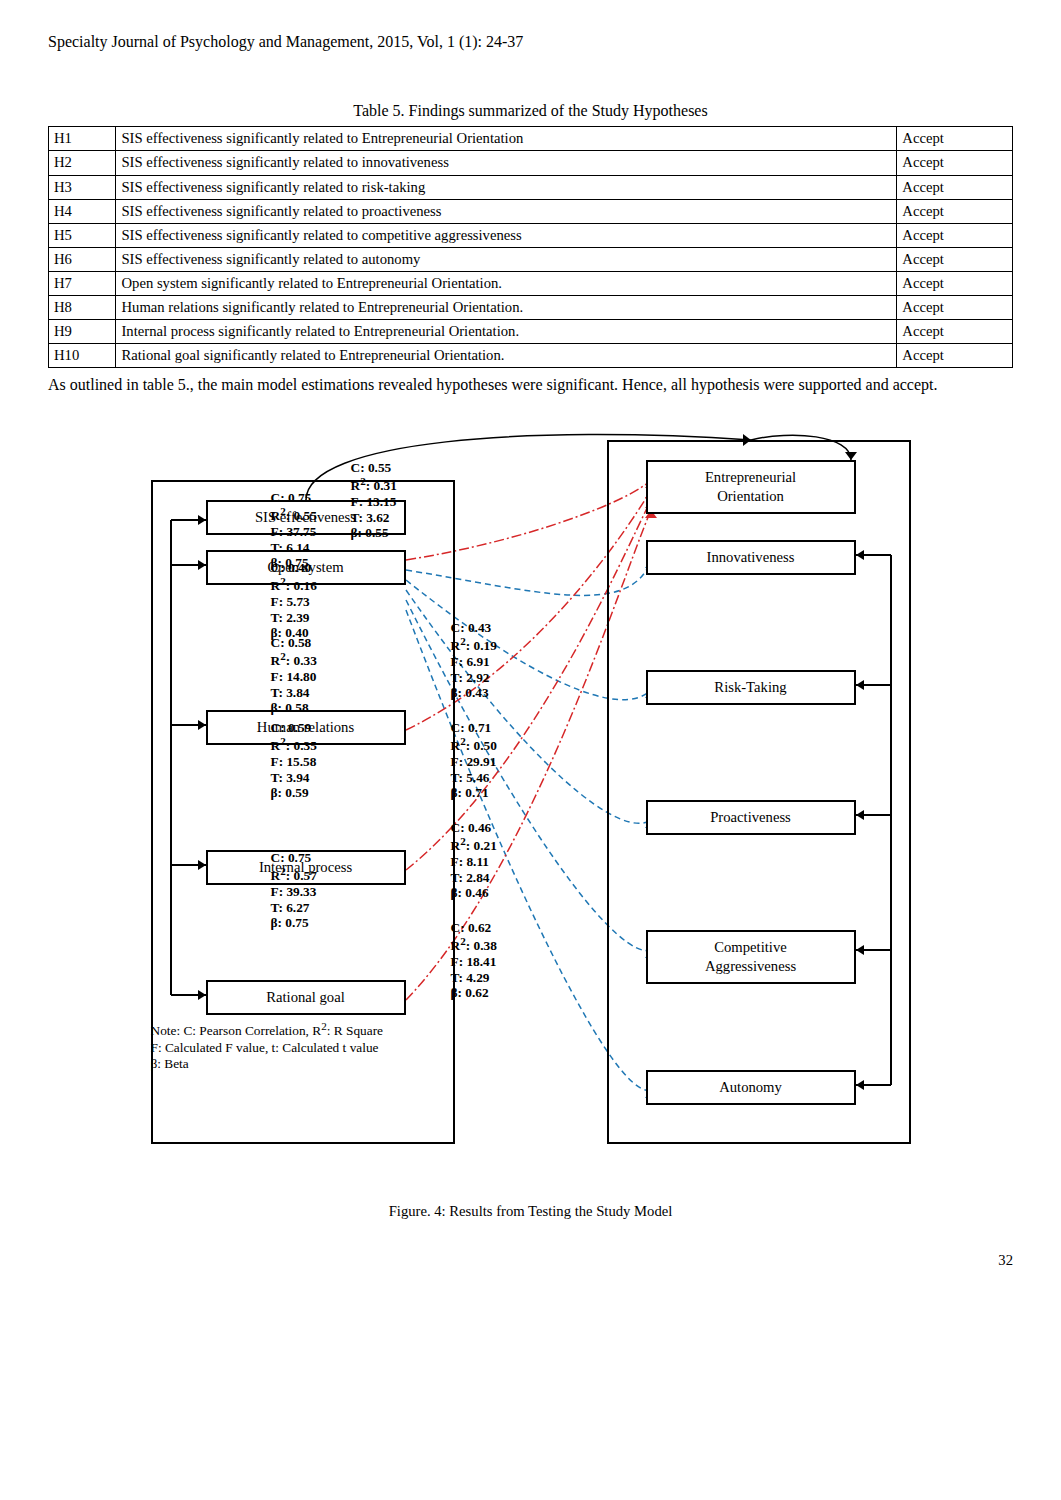Specialty Journal of Psychology and Management, 2015, Vol, 1 (1): 24-37
Table 5. Findings summarized of the Study Hypotheses
| H1 | SIS effectiveness significantly related to Entrepreneurial Orientation | Accept |
| H2 | SIS effectiveness significantly related to innovativeness | Accept |
| H3 | SIS effectiveness significantly related to risk-taking | Accept |
| H4 | SIS effectiveness significantly related to proactiveness | Accept |
| H5 | SIS effectiveness significantly related to competitive aggressiveness | Accept |
| H6 | SIS effectiveness significantly related to autonomy | Accept |
| H7 | Open system significantly related to Entrepreneurial Orientation. | Accept |
| H8 | Human relations significantly related to Entrepreneurial Orientation. | Accept |
| H9 | Internal process significantly related to Entrepreneurial Orientation. | Accept |
| H10 | Rational goal significantly related to Entrepreneurial Orientation. | Accept |
As outlined in table 5., the main model estimations revealed hypotheses were significant. Hence, all hypothesis were supported and accept.
SIS effectiveness
Open system
Human relations
Internal process
Rational goal
Entrepreneurial
Orientation
Innovativeness
Risk-Taking
Proactiveness
Competitive
Aggressiveness
Autonomy
C: 0.55
R2: 0.31
F: 13.15
T: 3.62
β: 0.55
C: 0.75
R2: 0.55
F: 37.75
T: 6.14
β: 0.75
C: 0.40
R2: 0.16
F: 5.73
T: 2.39
β: 0.40
C: 0.58
R2: 0.33
F: 14.80
T: 3.84
β: 0.58
C: 0.59
R2: 0.35
F: 15.58
T: 3.94
β: 0.59
C: 0.75
R2: 0.57
F: 39.33
T: 6.27
β: 0.75
C: 0.43
R2: 0.19
F: 6.91
T: 2.92
β: 0.43
C: 0.71
R2: 0.50
F: 29.91
T: 5.46
β: 0.71
C: 0.46
R2: 0.21
F: 8.11
T: 2.84
β: 0.46
C: 0.62
R2: 0.38
F: 18.41
T: 4.29
β: 0.62
Note: C: Pearson Correlation, R2: R Square
F: Calculated F value, t: Calculated t value
β: Beta
Figure. 4: Results from Testing the Study Model
32